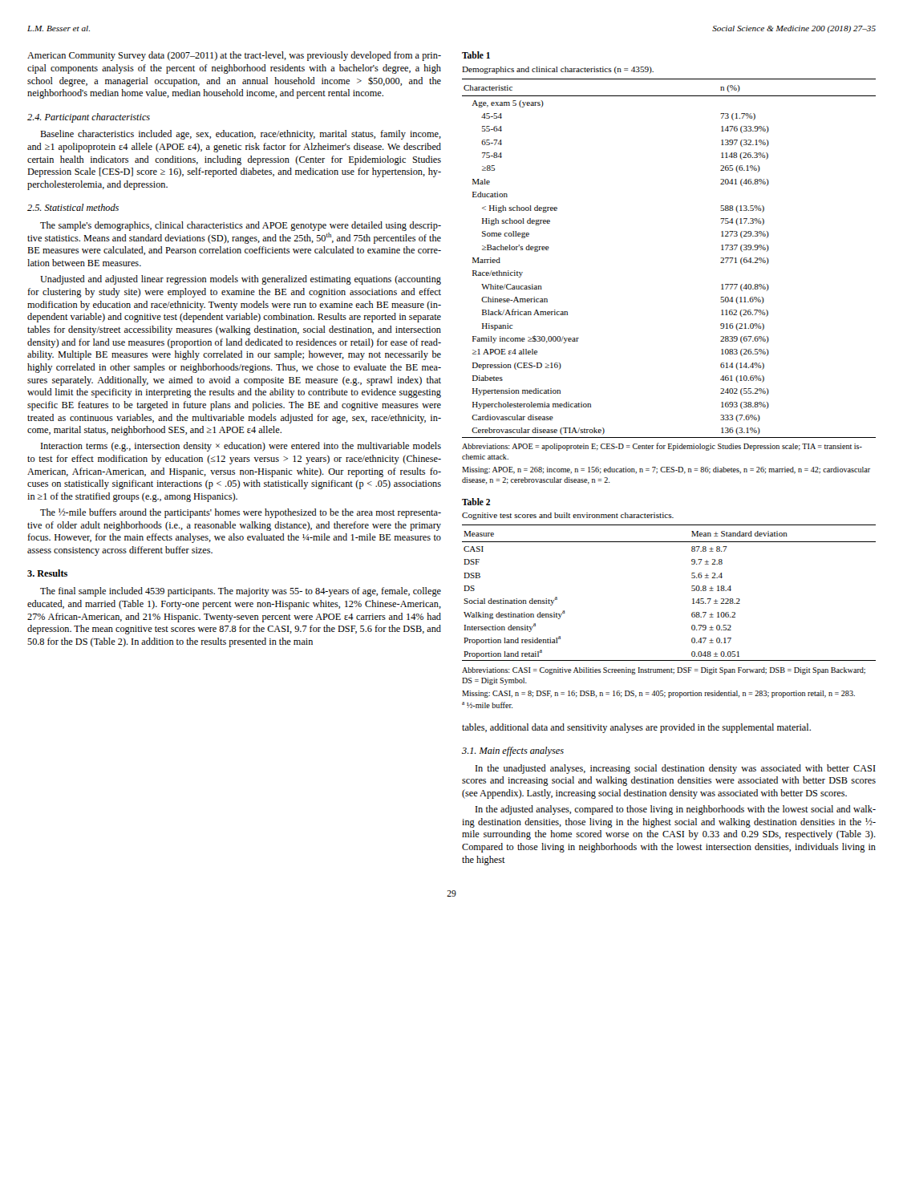L.M. Besser et al. Social Science & Medicine 200 (2018) 27–35
American Community Survey data (2007–2011) at the tract-level, was previously developed from a principal components analysis of the percent of neighborhood residents with a bachelor's degree, a high school degree, a managerial occupation, and an annual household income > $50,000, and the neighborhood's median home value, median household income, and percent rental income.
2.4. Participant characteristics
Baseline characteristics included age, sex, education, race/ethnicity, marital status, family income, and ≥1 apolipoprotein ε4 allele (APOE ε4), a genetic risk factor for Alzheimer's disease. We described certain health indicators and conditions, including depression (Center for Epidemiologic Studies Depression Scale [CES-D] score ≥ 16), self-reported diabetes, and medication use for hypertension, hypercholesterolemia, and depression.
2.5. Statistical methods
The sample's demographics, clinical characteristics and APOE genotype were detailed using descriptive statistics. Means and standard deviations (SD), ranges, and the 25th, 50th, and 75th percentiles of the BE measures were calculated, and Pearson correlation coefficients were calculated to examine the correlation between BE measures.
Unadjusted and adjusted linear regression models with generalized estimating equations (accounting for clustering by study site) were employed to examine the BE and cognition associations and effect modification by education and race/ethnicity. Twenty models were run to examine each BE measure (independent variable) and cognitive test (dependent variable) combination. Results are reported in separate tables for density/street accessibility measures (walking destination, social destination, and intersection density) and for land use measures (proportion of land dedicated to residences or retail) for ease of readability. Multiple BE measures were highly correlated in our sample; however, may not necessarily be highly correlated in other samples or neighborhoods/regions. Thus, we chose to evaluate the BE measures separately. Additionally, we aimed to avoid a composite BE measure (e.g., sprawl index) that would limit the specificity in interpreting the results and the ability to contribute to evidence suggesting specific BE features to be targeted in future plans and policies. The BE and cognitive measures were treated as continuous variables, and the multivariable models adjusted for age, sex, race/ethnicity, income, marital status, neighborhood SES, and ≥1 APOE ε4 allele.
Interaction terms (e.g., intersection density × education) were entered into the multivariable models to test for effect modification by education (≤12 years versus > 12 years) or race/ethnicity (Chinese-American, African-American, and Hispanic, versus non-Hispanic white). Our reporting of results focuses on statistically significant interactions (p < .05) with statistically significant (p < .05) associations in ≥1 of the stratified groups (e.g., among Hispanics).
The ½-mile buffers around the participants' homes were hypothesized to be the area most representative of older adult neighborhoods (i.e., a reasonable walking distance), and therefore were the primary focus. However, for the main effects analyses, we also evaluated the ¼-mile and 1-mile BE measures to assess consistency across different buffer sizes.
3. Results
The final sample included 4539 participants. The majority was 55- to 84-years of age, female, college educated, and married (Table 1). Forty-one percent were non-Hispanic whites, 12% Chinese-American, 27% African-American, and 21% Hispanic. Twenty-seven percent were APOE ε4 carriers and 14% had depression. The mean cognitive test scores were 87.8 for the CASI, 9.7 for the DSF, 5.6 for the DSB, and 50.8 for the DS (Table 2). In addition to the results presented in the main
Table 1
Demographics and clinical characteristics (n = 4359).
| Characteristic | n (%) |
| --- | --- |
| Age, exam 5 (years) | |
| 45-54 | 73 (1.7%) |
| 55-64 | 1476 (33.9%) |
| 65-74 | 1397 (32.1%) |
| 75-84 | 1148 (26.3%) |
| ≥85 | 265 (6.1%) |
| Male | 2041 (46.8%) |
| Education | |
| < High school degree | 588 (13.5%) |
| High school degree | 754 (17.3%) |
| Some college | 1273 (29.3%) |
| ≥Bachelor's degree | 1737 (39.9%) |
| Married | 2771 (64.2%) |
| Race/ethnicity | |
| White/Caucasian | 1777 (40.8%) |
| Chinese-American | 504 (11.6%) |
| Black/African American | 1162 (26.7%) |
| Hispanic | 916 (21.0%) |
| Family income ≥$30,000/year | 2839 (67.6%) |
| ≥1 APOE ε4 allele | 1083 (26.5%) |
| Depression (CES-D ≥16) | 614 (14.4%) |
| Diabetes | 461 (10.6%) |
| Hypertension medication | 2402 (55.2%) |
| Hypercholesterolemia medication | 1693 (38.8%) |
| Cardiovascular disease | 333 (7.6%) |
| Cerebrovascular disease (TIA/stroke) | 136 (3.1%) |
Abbreviations: APOE = apolipoprotein E; CES-D = Center for Epidemiologic Studies Depression scale; TIA = transient ischemic attack.
Missing: APOE, n = 268; income, n = 156; education, n = 7; CES-D, n = 86; diabetes, n = 26; married, n = 42; cardiovascular disease, n = 2; cerebrovascular disease, n = 2.
Table 2
Cognitive test scores and built environment characteristics.
| Measure | Mean ± Standard deviation |
| --- | --- |
| CASI | 87.8 ± 8.7 |
| DSF | 9.7 ± 2.8 |
| DSB | 5.6 ± 2.4 |
| DS | 50.8 ± 18.4 |
| Social destination density a | 145.7 ± 228.2 |
| Walking destination density a | 68.7 ± 106.2 |
| Intersection density a | 0.79 ± 0.52 |
| Proportion land residential a | 0.47 ± 0.17 |
| Proportion land retail a | 0.048 ± 0.051 |
Abbreviations: CASI = Cognitive Abilities Screening Instrument; DSF = Digit Span Forward; DSB = Digit Span Backward; DS = Digit Symbol.
Missing: CASI, n = 8; DSF, n = 16; DSB, n = 16; DS, n = 405; proportion residential, n = 283; proportion retail, n = 283.
a ½-mile buffer.
tables, additional data and sensitivity analyses are provided in the supplemental material.
3.1. Main effects analyses
In the unadjusted analyses, increasing social destination density was associated with better CASI scores and increasing social and walking destination densities were associated with better DSB scores (see Appendix). Lastly, increasing social destination density was associated with better DS scores.
In the adjusted analyses, compared to those living in neighborhoods with the lowest social and walking destination densities, those living in the highest social and walking destination densities in the ½-mile surrounding the home scored worse on the CASI by 0.33 and 0.29 SDs, respectively (Table 3). Compared to those living in neighborhoods with the lowest intersection densities, individuals living in the highest
29